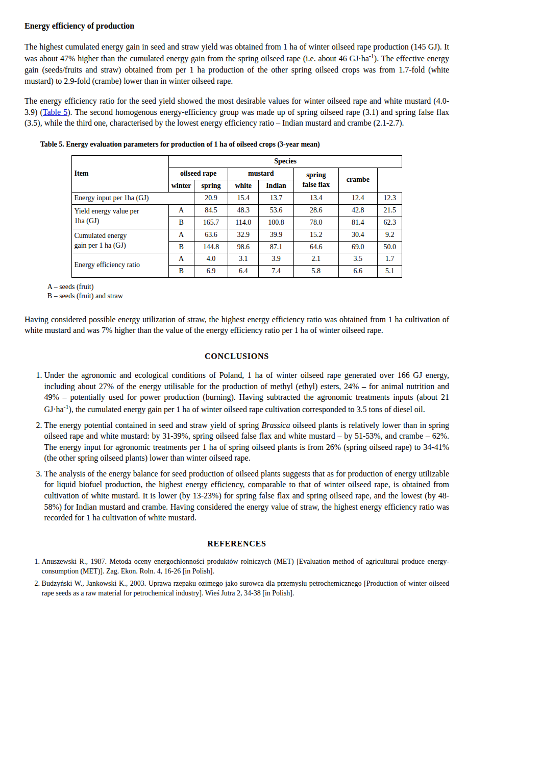Energy efficiency of production
The highest cumulated energy gain in seed and straw yield was obtained from 1 ha of winter oilseed rape production (145 GJ). It was about 47% higher than the cumulated energy gain from the spring oilseed rape (i.e. about 46 GJ·ha-1). The effective energy gain (seeds/fruits and straw) obtained from per 1 ha production of the other spring oilseed crops was from 1.7-fold (white mustard) to 2.9-fold (crambe) lower than in winter oilseed rape.
The energy efficiency ratio for the seed yield showed the most desirable values for winter oilseed rape and white mustard (4.0-3.9) (Table 5). The second homogenous energy-efficiency group was made up of spring oilseed rape (3.1) and spring false flax (3.5), while the third one, characterised by the lowest energy efficiency ratio – Indian mustard and crambe (2.1-2.7).
Table 5. Energy evaluation parameters for production of 1 ha of oilseed crops (3-year mean)
| Item | Species |
| --- | --- |
| oilseed rape | mustard | spring false flax | crambe |
| winter | spring | white | Indian |
| Energy input per 1ha (GJ) | 20.9 | 15.4 | 13.7 | 13.4 | 12.4 | 12.3 |
| Yield energy value per 1ha (GJ) | A | 84.5 | 48.3 | 53.6 | 28.6 | 42.8 | 21.5 |
| B | 165.7 | 114.0 | 100.8 | 78.0 | 81.4 | 62.3 |
| Cumulated energy gain per 1 ha (GJ) | A | 63.6 | 32.9 | 39.9 | 15.2 | 30.4 | 9.2 |
| B | 144.8 | 98.6 | 87.1 | 64.6 | 69.0 | 50.0 |
| Energy efficiency ratio | A | 4.0 | 3.1 | 3.9 | 2.1 | 3.5 | 1.7 |
| B | 6.9 | 6.4 | 7.4 | 5.8 | 6.6 | 5.1 |
A – seeds (fruit) B – seeds (fruit) and straw
Having considered possible energy utilization of straw, the highest energy efficiency ratio was obtained from 1 ha cultivation of white mustard and was 7% higher than the value of the energy efficiency ratio per 1 ha of winter oilseed rape.
CONCLUSIONS
Under the agronomic and ecological conditions of Poland, 1 ha of winter oilseed rape generated over 166 GJ energy, including about 27% of the energy utilisable for the production of methyl (ethyl) esters, 24% – for animal nutrition and 49% – potentially used for power production (burning). Having subtracted the agronomic treatments inputs (about 21 GJ·ha-1), the cumulated energy gain per 1 ha of winter oilseed rape cultivation corresponded to 3.5 tons of diesel oil.
The energy potential contained in seed and straw yield of spring Brassica oilseed plants is relatively lower than in spring oilseed rape and white mustard: by 31-39%, spring oilseed false flax and white mustard – by 51-53%, and crambe – 62%. The energy input for agronomic treatments per 1 ha of spring oilseed plants is from 26% (spring oilseed rape) to 34-41% (the other spring oilseed plants) lower than winter oilseed rape.
The analysis of the energy balance for seed production of oilseed plants suggests that as for production of energy utilizable for liquid biofuel production, the highest energy efficiency, comparable to that of winter oilseed rape, is obtained from cultivation of white mustard. It is lower (by 13-23%) for spring false flax and spring oilseed rape, and the lowest (by 48-58%) for Indian mustard and crambe. Having considered the energy value of straw, the highest energy efficiency ratio was recorded for 1 ha cultivation of white mustard.
REFERENCES
Anuszewski R., 1987. Metoda oceny energochłonności produktów rolniczych (MET) [Evaluation method of agricultural produce energy-consumption (MET)]. Zag. Ekon. Roln. 4, 16-26 [in Polish].
Budzyński W., Jankowski K., 2003. Uprawa rzepaku ozimego jako surowca dla przemysłu petrochemicznego [Production of winter oilseed rape seeds as a raw material for petrochemical industry]. Wieś Jutra 2, 34-38 [in Polish].